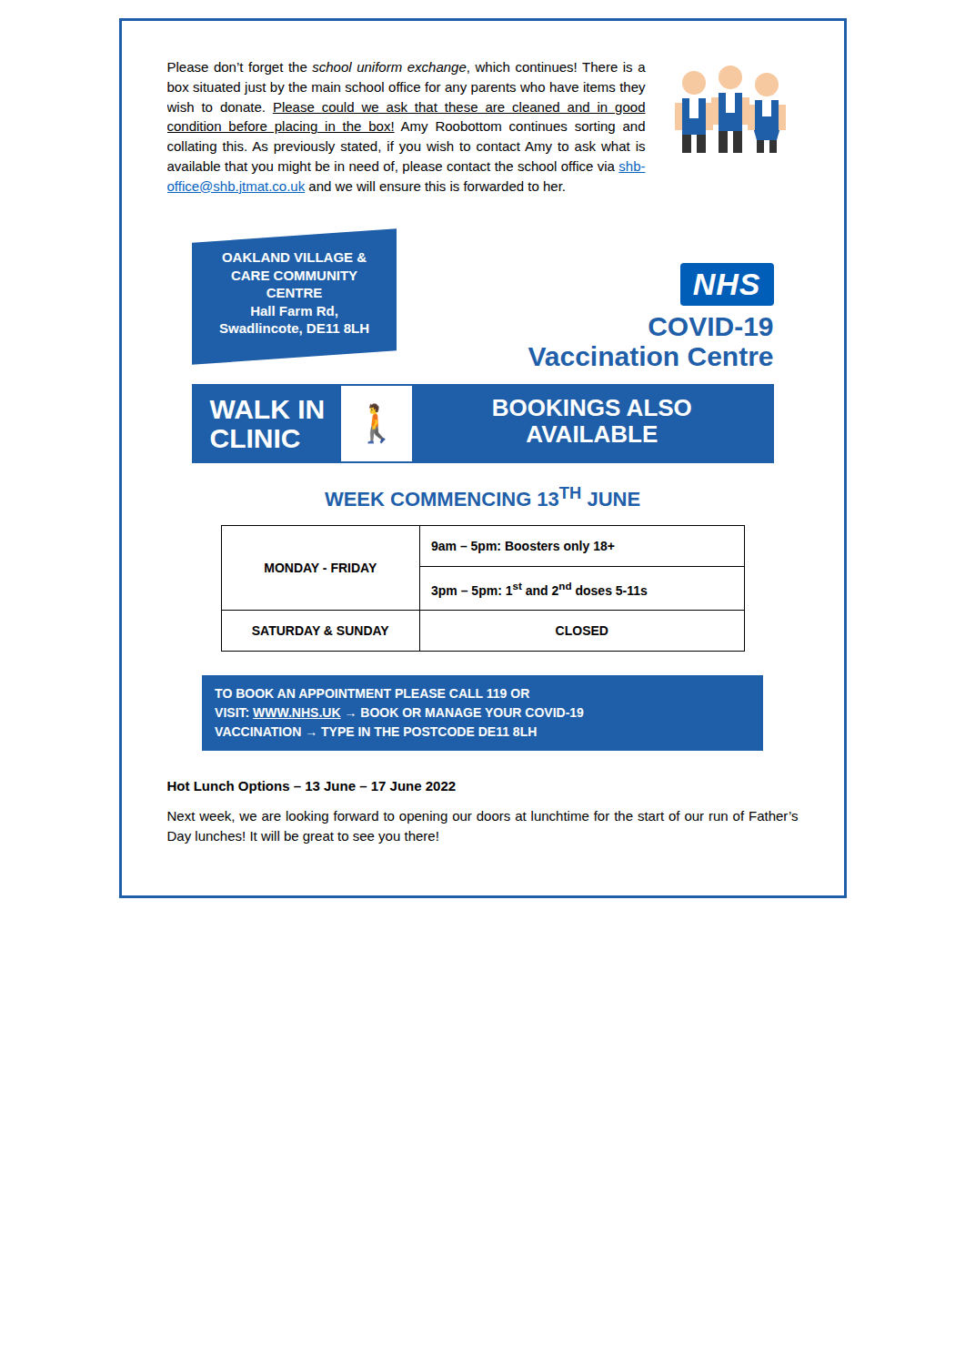Please don’t forget the school uniform exchange, which continues! There is a box situated just by the main school office for any parents who have items they wish to donate. Please could we ask that these are cleaned and in good condition before placing in the box! Amy Roobottom continues sorting and collating this. As previously stated, if you wish to contact Amy to ask what is available that you might be in need of, please contact the school office via shb-office@shb.jtmat.co.uk and we will ensure this is forwarded to her.
OAKLAND VILLAGE & CARE COMMUNITY CENTRE Hall Farm Rd, Swadlincote, DE11 8LH
NHS
COVID-19
Vaccination Centre
WALK IN
CLINIC
🚶
BOOKINGS ALSO
AVAILABLE
WEEK COMMENCING 13TH JUNE
| MONDAY - FRIDAY | 9am – 5pm: Boosters only 18+ |
| 3pm – 5pm: 1 st and 2 nd doses 5-11s |
| SATURDAY & SUNDAY | CLOSED |
TO BOOK AN APPOINTMENT PLEASE CALL 119 OR
VISIT: WWW.NHS.UK → BOOK OR MANAGE YOUR COVID-19
VACCINATION → TYPE IN THE POSTCODE DE11 8LH
Hot Lunch Options – 13 June – 17 June 2022
Next week, we are looking forward to opening our doors at lunchtime for the start of our run of Father’s Day lunches! It will be great to see you there!